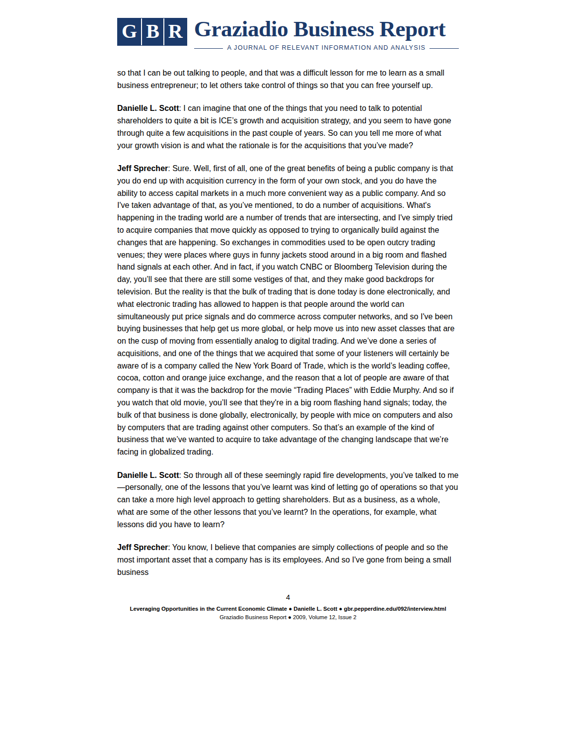GBR
Graziadio Business Report
A JOURNAL OF RELEVANT INFORMATION AND ANALYSIS
so that I can be out talking to people, and that was a difficult lesson for me to learn as a small business entrepreneur; to let others take control of things so that you can free yourself up.
Danielle L. Scott: I can imagine that one of the things that you need to talk to potential shareholders to quite a bit is ICE’s growth and acquisition strategy, and you seem to have gone through quite a few acquisitions in the past couple of years. So can you tell me more of what your growth vision is and what the rationale is for the acquisitions that you’ve made?
Jeff Sprecher: Sure. Well, first of all, one of the great benefits of being a public company is that you do end up with acquisition currency in the form of your own stock, and you do have the ability to access capital markets in a much more convenient way as a public company. And so I've taken advantage of that, as you’ve mentioned, to do a number of acquisitions. What's happening in the trading world are a number of trends that are intersecting, and I've simply tried to acquire companies that move quickly as opposed to trying to organically build against the changes that are happening. So exchanges in commodities used to be open outcry trading venues; they were places where guys in funny jackets stood around in a big room and flashed hand signals at each other. And in fact, if you watch CNBC or Bloomberg Television during the day, you’ll see that there are still some vestiges of that, and they make good backdrops for television. But the reality is that the bulk of trading that is done today is done electronically, and what electronic trading has allowed to happen is that people around the world can simultaneously put price signals and do commerce across computer networks, and so I've been buying businesses that help get us more global, or help move us into new asset classes that are on the cusp of moving from essentially analog to digital trading. And we’ve done a series of acquisitions, and one of the things that we acquired that some of your listeners will certainly be aware of is a company called the New York Board of Trade, which is the world’s leading coffee, cocoa, cotton and orange juice exchange, and the reason that a lot of people are aware of that company is that it was the backdrop for the movie “Trading Places” with Eddie Murphy. And so if you watch that old movie, you’ll see that they're in a big room flashing hand signals; today, the bulk of that business is done globally, electronically, by people with mice on computers and also by computers that are trading against other computers. So that’s an example of the kind of business that we’ve wanted to acquire to take advantage of the changing landscape that we’re facing in globalized trading.
Danielle L. Scott: So through all of these seemingly rapid fire developments, you’ve talked to me—personally, one of the lessons that you’ve learnt was kind of letting go of operations so that you can take a more high level approach to getting shareholders. But as a business, as a whole, what are some of the other lessons that you’ve learnt? In the operations, for example, what lessons did you have to learn?
Jeff Sprecher: You know, I believe that companies are simply collections of people and so the most important asset that a company has is its employees. And so I've gone from being a small business
4
Leveraging Opportunities in the Current Economic Climate ● Danielle L. Scott ● gbr.pepperdine.edu/092/interview.html
Graziadio Business Report ● 2009, Volume 12, Issue 2